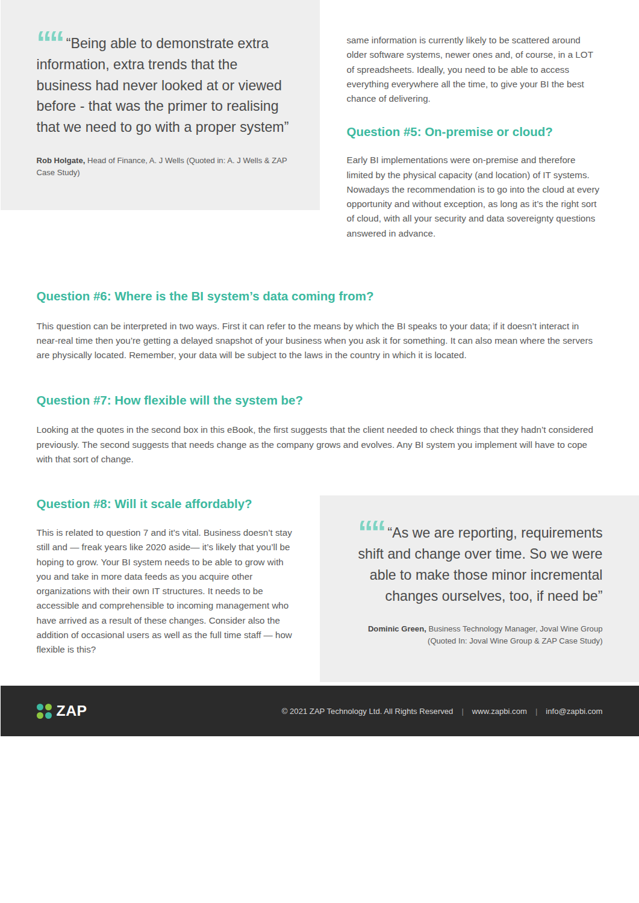“““Being able to demonstrate extra information, extra trends that the business had never looked at or viewed before - that was the primer to realising that we need to go with a proper system”
Rob Holgate, Head of Finance, A. J Wells (Quoted in: A. J Wells & ZAP Case Study)
same information is currently likely to be scattered around older software systems, newer ones and, of course, in a LOT of spreadsheets. Ideally, you need to be able to access everything everywhere all the time, to give your BI the best chance of delivering.
Question #5: On-premise or cloud?
Early BI implementations were on-premise and therefore limited by the physical capacity (and location) of IT systems. Nowadays the recommendation is to go into the cloud at every opportunity and without exception, as long as it’s the right sort of cloud, with all your security and data sovereignty questions answered in advance.
Question #6: Where is the BI system’s data coming from?
This question can be interpreted in two ways. First it can refer to the means by which the BI speaks to your data; if it doesn’t interact in near-real time then you’re getting a delayed snapshot of your business when you ask it for something. It can also mean where the servers are physically located. Remember, your data will be subject to the laws in the country in which it is located.
Question #7: How flexible will the system be?
Looking at the quotes in the second box in this eBook, the first suggests that the client needed to check things that they hadn’t considered previously. The second suggests that needs change as the company grows and evolves. Any BI system you implement will have to cope with that sort of change.
Question #8: Will it scale affordably?
This is related to question 7 and it’s vital. Business doesn’t stay still and — freak years like 2020 aside— it’s likely that you’ll be hoping to grow. Your BI system needs to be able to grow with you and take in more data feeds as you acquire other organizations with their own IT structures. It needs to be accessible and comprehensible to incoming management who have arrived as a result of these changes. Consider also the addition of occasional users as well as the full time staff — how flexible is this?
“““As we are reporting, requirements shift and change over time. So we were able to make those minor incremental changes ourselves, too, if need be”
Dominic Green, Business Technology Manager, Joval Wine Group (Quoted In: Joval Wine Group & ZAP Case Study)
ZAP
© 2021 ZAP Technology Ltd. All Rights Reserved | www.zapbi.com | info@zapbi.com